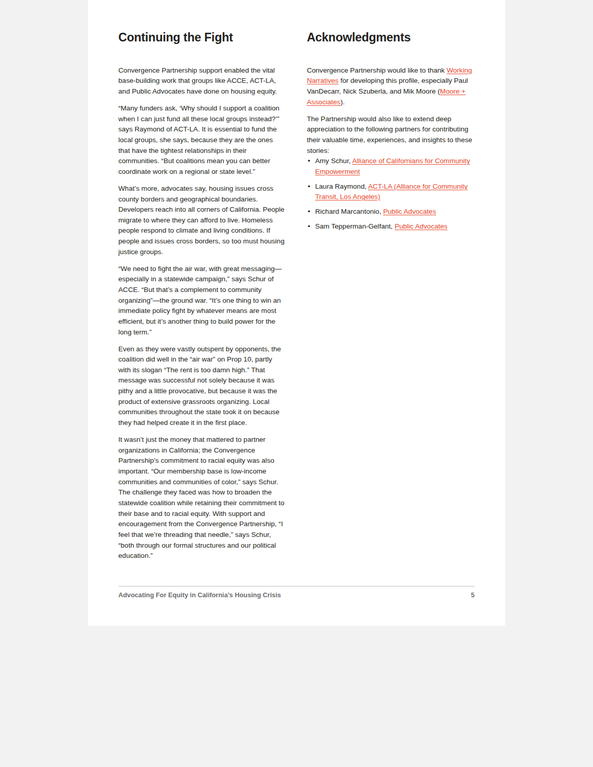Continuing the Fight
Convergence Partnership support enabled the vital base-building work that groups like ACCE, ACT-LA, and Public Advocates have done on housing equity.
“Many funders ask, ‘Why should I support a coalition when I can just fund all these local groups instead?’” says Raymond of ACT-LA. It is essential to fund the local groups, she says, because they are the ones that have the tightest relationships in their communities. “But coalitions mean you can better coordinate work on a regional or state level.”
What’s more, advocates say, housing issues cross county borders and geographical boundaries. Developers reach into all corners of California. People migrate to where they can afford to live. Homeless people respond to climate and living conditions. If people and issues cross borders, so too must housing justice groups.
“We need to fight the air war, with great messaging—especially in a statewide campaign,” says Schur of ACCE. “But that’s a complement to community organizing”—the ground war. “It’s one thing to win an immediate policy fight by whatever means are most efficient, but it’s another thing to build power for the long term.”
Even as they were vastly outspent by opponents, the coalition did well in the “air war” on Prop 10, partly with its slogan “The rent is too damn high.” That message was successful not solely because it was pithy and a little provocative, but because it was the product of extensive grassroots organizing. Local communities throughout the state took it on because they had helped create it in the first place.
It wasn’t just the money that mattered to partner organizations in California; the Convergence Partnership’s commitment to racial equity was also important. “Our membership base is low-income communities and communities of color,” says Schur. The challenge they faced was how to broaden the statewide coalition while retaining their commitment to their base and to racial equity. With support and encouragement from the Convergence Partnership, “I feel that we’re threading that needle,” says Schur, “both through our formal structures and our political education.”
Acknowledgments
Convergence Partnership would like to thank Working Narratives for developing this profile, especially Paul VanDecarr, Nick Szuberla, and Mik Moore (Moore + Associates).
The Partnership would also like to extend deep appreciation to the following partners for contributing their valuable time, experiences, and insights to these stories:
Amy Schur, Alliance of Californians for Community Empowerment
Laura Raymond, ACT-LA (Alliance for Community Transit, Los Angeles)
Richard Marcantonio, Public Advocates
Sam Tepperman-Gelfant, Public Advocates
Advocating For Equity in California’s Housing Crisis 5